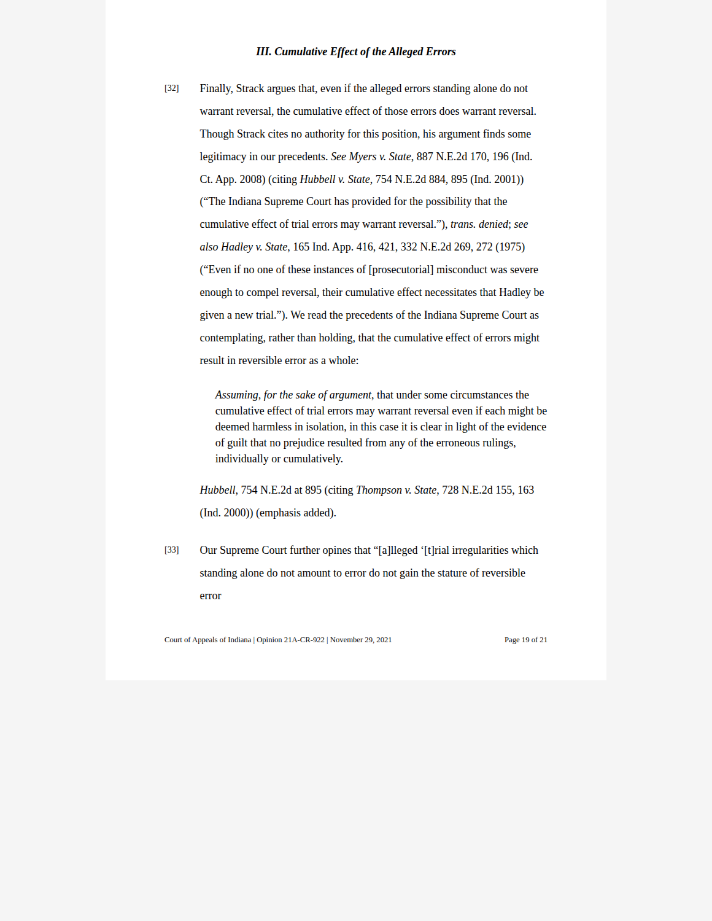III. Cumulative Effect of the Alleged Errors
[32] Finally, Strack argues that, even if the alleged errors standing alone do not warrant reversal, the cumulative effect of those errors does warrant reversal. Though Strack cites no authority for this position, his argument finds some legitimacy in our precedents. See Myers v. State, 887 N.E.2d 170, 196 (Ind. Ct. App. 2008) (citing Hubbell v. State, 754 N.E.2d 884, 895 (Ind. 2001)) (“The Indiana Supreme Court has provided for the possibility that the cumulative effect of trial errors may warrant reversal.”), trans. denied; see also Hadley v. State, 165 Ind. App. 416, 421, 332 N.E.2d 269, 272 (1975) (“Even if no one of these instances of [prosecutorial] misconduct was severe enough to compel reversal, their cumulative effect necessitates that Hadley be given a new trial.”). We read the precedents of the Indiana Supreme Court as contemplating, rather than holding, that the cumulative effect of errors might result in reversible error as a whole:
Assuming, for the sake of argument, that under some circumstances the cumulative effect of trial errors may warrant reversal even if each might be deemed harmless in isolation, in this case it is clear in light of the evidence of guilt that no prejudice resulted from any of the erroneous rulings, individually or cumulatively.
Hubbell, 754 N.E.2d at 895 (citing Thompson v. State, 728 N.E.2d 155, 163 (Ind. 2000)) (emphasis added).
[33] Our Supreme Court further opines that “[a]lleged ‘[t]rial irregularities which standing alone do not amount to error do not gain the stature of reversible error
Court of Appeals of Indiana | Opinion 21A-CR-922 | November 29, 2021 Page 19 of 21